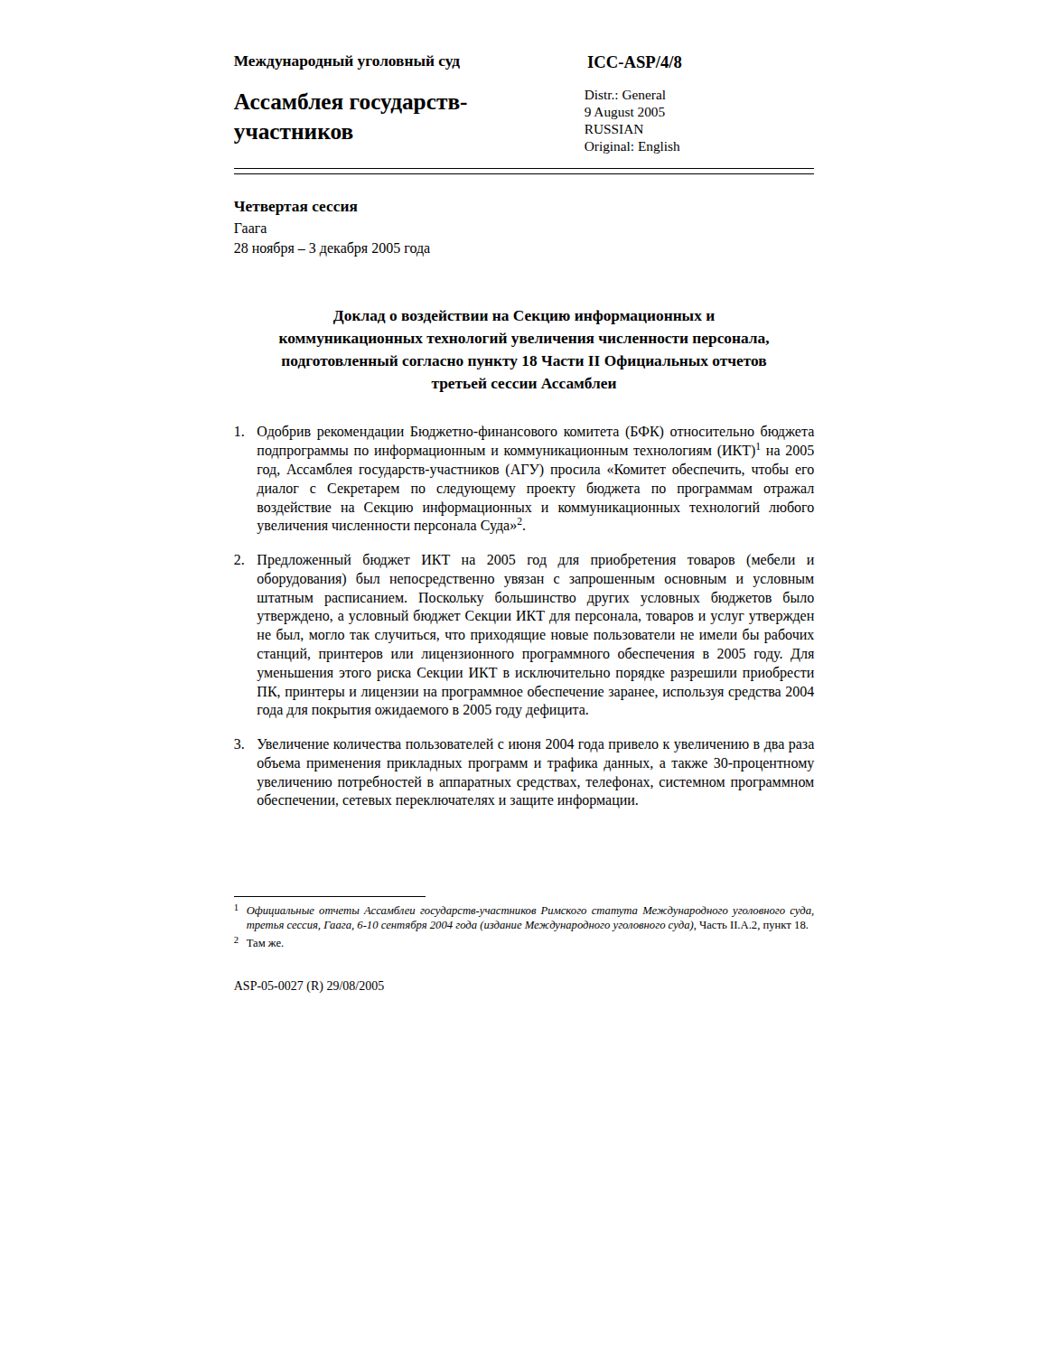| Международный уголовный суд | ICC-ASP/4/8 |
| Ассамблея государств-участников | Distr.: General 9 August 2005 RUSSIAN Original: English |
Четвертая сессия
Гаага
28 ноября – 3 декабря 2005 года
Доклад о воздействии на Секцию информационных и коммуникационных технологий увеличения численности персонала, подготовленный согласно пункту 18 Части II Официальных отчетов третьей сессии Ассамблеи
1. Одобрив рекомендации Бюджетно-финансового комитета (БФК) относительно бюджета подпрограммы по информационным и коммуникационным технологиям (ИКТ)1 на 2005 год, Ассамблея государств-участников (АГУ) просила «Комитет обеспечить, чтобы его диалог с Секретарем по следующему проекту бюджета по программам отражал воздействие на Секцию информационных и коммуникационных технологий любого увеличения численности персонала Суда»2.
2. Предложенный бюджет ИКТ на 2005 год для приобретения товаров (мебели и оборудования) был непосредственно увязан с запрошенным основным и условным штатным расписанием. Поскольку большинство других условных бюджетов было утверждено, а условный бюджет Секции ИКТ для персонала, товаров и услуг утвержден не был, могло так случиться, что приходящие новые пользователи не имели бы рабочих станций, принтеров или лицензионного программного обеспечения в 2005 году. Для уменьшения этого риска Секции ИКТ в исключительно порядке разрешили приобрести ПК, принтеры и лицензии на программное обеспечение заранее, используя средства 2004 года для покрытия ожидаемого в 2005 году дефицита.
3. Увеличение количества пользователей с июня 2004 года привело к увеличению в два раза объема применения прикладных программ и трафика данных, а также 30-процентному увеличению потребностей в аппаратных средствах, телефонах, системном программном обеспечении, сетевых переключателях и защите информации.
1 Официальные отчеты Ассамблеи государств-участников Римского статута Международного уголовного суда, третья сессия, Гаага, 6-10 сентября 2004 года (издание Международного уголовного суда), Часть II.A.2, пункт 18.
2 Там же.
ASP-05-0027 (R) 29/08/2005